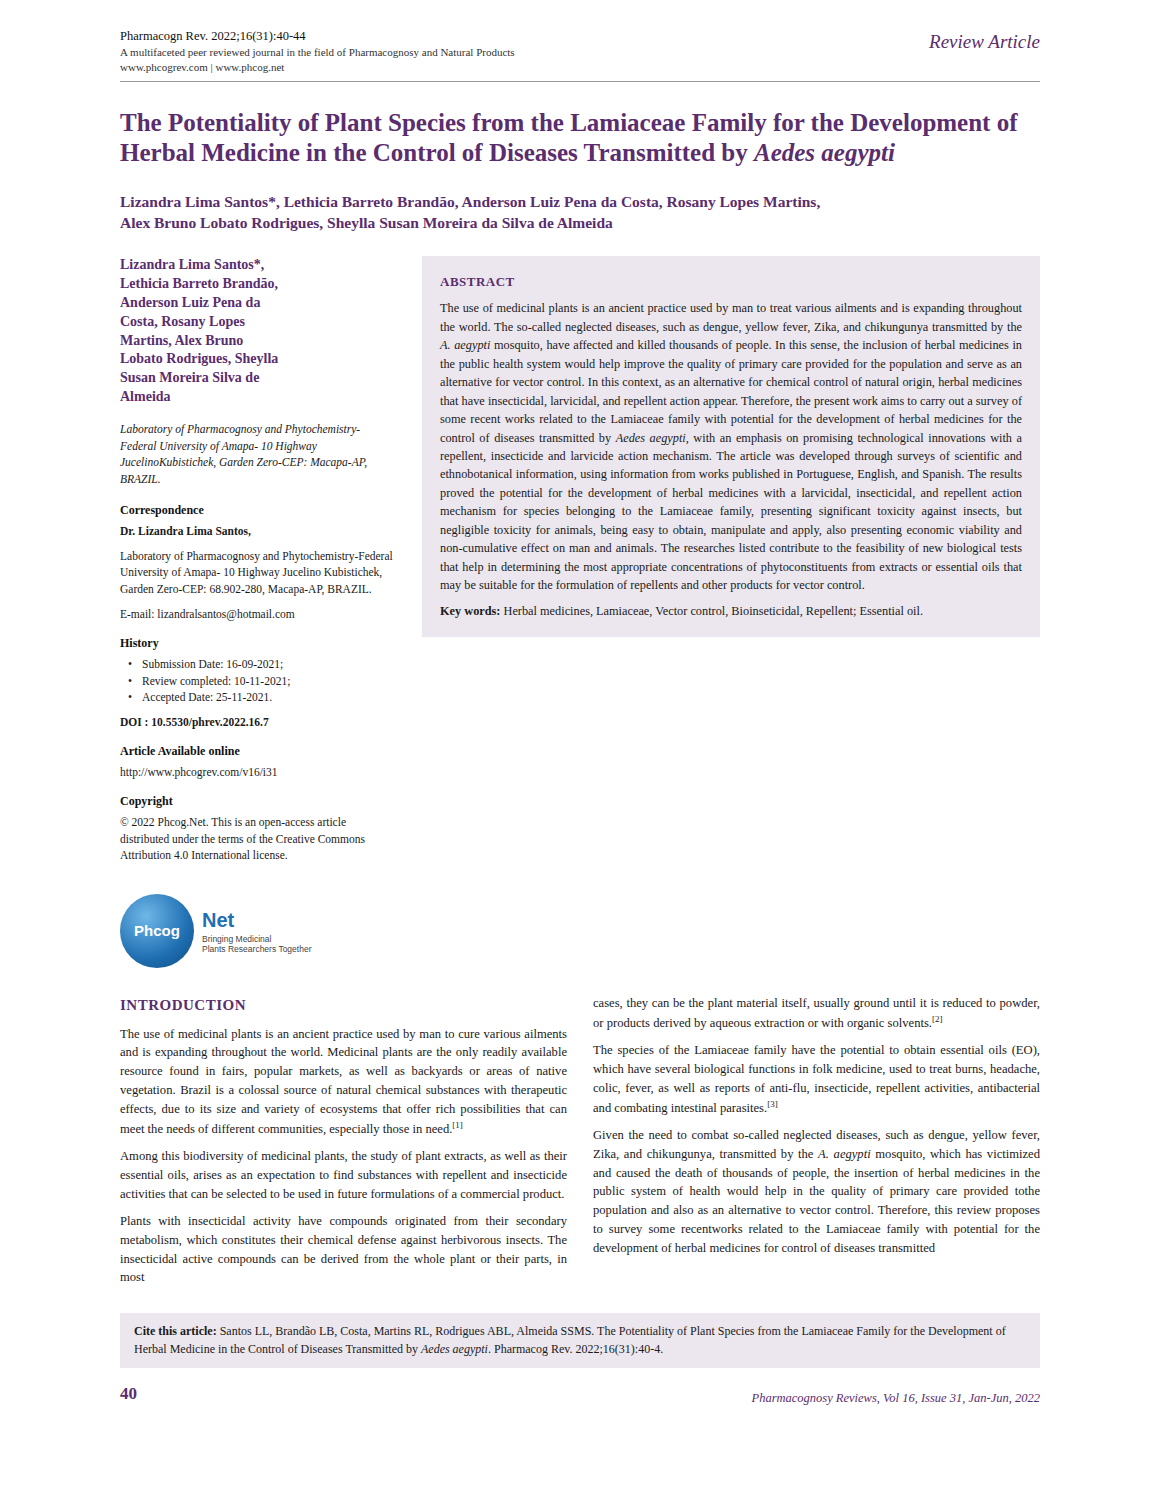Pharmacogn Rev. 2022;16(31):40-44
A multifaceted peer reviewed journal in the field of Pharmacognosy and Natural Products
www.phcogrev.com | www.phcog.net
Review Article
The Potentiality of Plant Species from the Lamiaceae Family for the Development of Herbal Medicine in the Control of Diseases Transmitted by Aedes aegypti
Lizandra Lima Santos*, Lethicia Barreto Brandão, Anderson Luiz Pena da Costa, Rosany Lopes Martins,
Alex Bruno Lobato Rodrigues, Sheylla Susan Moreira da Silva de Almeida
Lizandra Lima Santos*,
Lethicia Barreto Brandão,
Anderson Luiz Pena da
Costa, Rosany Lopes
Martins, Alex Bruno
Lobato Rodrigues, Sheylla
Susan Moreira Silva de
Almeida
Laboratory of Pharmacognosy and Phytochemistry-Federal University of Amapa- 10 Highway JucelinoKubistichek, Garden Zero-CEP: Macapa-AP, BRAZIL.
Correspondence
Dr. Lizandra Lima Santos,
Laboratory of Pharmacognosy and Phytochemistry-Federal University of Amapa- 10 Highway Jucelino Kubistichek, Garden Zero-CEP: 68.902-280, Macapa-AP, BRAZIL.
E-mail: lizandralsantos@hotmail.com
History
Submission Date: 16-09-2021;
Review completed: 10-11-2021;
Accepted Date: 25-11-2021.
DOI : 10.5530/phrev.2022.16.7
Article Available online
http://www.phcogrev.com/v16/i31
Copyright
© 2022 Phcog.Net. This is an open-access article distributed under the terms of the Creative Commons Attribution 4.0 International license.
Net Bringing Medicinal
Plants Researchers Together
ABSTRACT
The use of medicinal plants is an ancient practice used by man to treat various ailments and is expanding throughout the world. The so-called neglected diseases, such as dengue, yellow fever, Zika, and chikungunya transmitted by the A. aegypti mosquito, have affected and killed thousands of people. In this sense, the inclusion of herbal medicines in the public health system would help improve the quality of primary care provided for the population and serve as an alternative for vector control. In this context, as an alternative for chemical control of natural origin, herbal medicines that have insecticidal, larvicidal, and repellent action appear. Therefore, the present work aims to carry out a survey of some recent works related to the Lamiaceae family with potential for the development of herbal medicines for the control of diseases transmitted by Aedes aegypti, with an emphasis on promising technological innovations with a repellent, insecticide and larvicide action mechanism. The article was developed through surveys of scientific and ethnobotanical information, using information from works published in Portuguese, English, and Spanish. The results proved the potential for the development of herbal medicines with a larvicidal, insecticidal, and repellent action mechanism for species belonging to the Lamiaceae family, presenting significant toxicity against insects, but negligible toxicity for animals, being easy to obtain, manipulate and apply, also presenting economic viability and non-cumulative effect on man and animals. The researches listed contribute to the feasibility of new biological tests that help in determining the most appropriate concentrations of phytoconstituents from extracts or essential oils that may be suitable for the formulation of repellents and other products for vector control.
Key words: Herbal medicines, Lamiaceae, Vector control, Bioinseticidal, Repellent; Essential oil.
INTRODUCTION
The use of medicinal plants is an ancient practice used by man to cure various ailments and is expanding throughout the world. Medicinal plants are the only readily available resource found in fairs, popular markets, as well as backyards or areas of native vegetation. Brazil is a colossal source of natural chemical substances with therapeutic effects, due to its size and variety of ecosystems that offer rich possibilities that can meet the needs of different communities, especially those in need.[1]
Among this biodiversity of medicinal plants, the study of plant extracts, as well as their essential oils, arises as an expectation to find substances with repellent and insecticide activities that can be selected to be used in future formulations of a commercial product.
Plants with insecticidal activity have compounds originated from their secondary metabolism, which constitutes their chemical defense against herbivorous insects. The insecticidal active compounds can be derived from the whole plant or their parts, in most
cases, they can be the plant material itself, usually ground until it is reduced to powder, or products derived by aqueous extraction or with organic solvents.[2]
The species of the Lamiaceae family have the potential to obtain essential oils (EO), which have several biological functions in folk medicine, used to treat burns, headache, colic, fever, as well as reports of anti-flu, insecticide, repellent activities, antibacterial and combating intestinal parasites.[3]
Given the need to combat so-called neglected diseases, such as dengue, yellow fever, Zika, and chikungunya, transmitted by the A. aegypti mosquito, which has victimized and caused the death of thousands of people, the insertion of herbal medicines in the public system of health would help in the quality of primary care provided tothe population and also as an alternative to vector control. Therefore, this review proposes to survey some recentworks related to the Lamiaceae family with potential for the development of herbal medicines for control of diseases transmitted
Cite this article: Santos LL, Brandão LB, Costa, Martins RL, Rodrigues ABL, Almeida SSMS. The Potentiality of Plant Species from the Lamiaceae Family for the Development of Herbal Medicine in the Control of Diseases Transmitted by Aedes aegypti. Pharmacog Rev. 2022;16(31):40-4.
40
Pharmacognosy Reviews, Vol 16, Issue 31, Jan-Jun, 2022